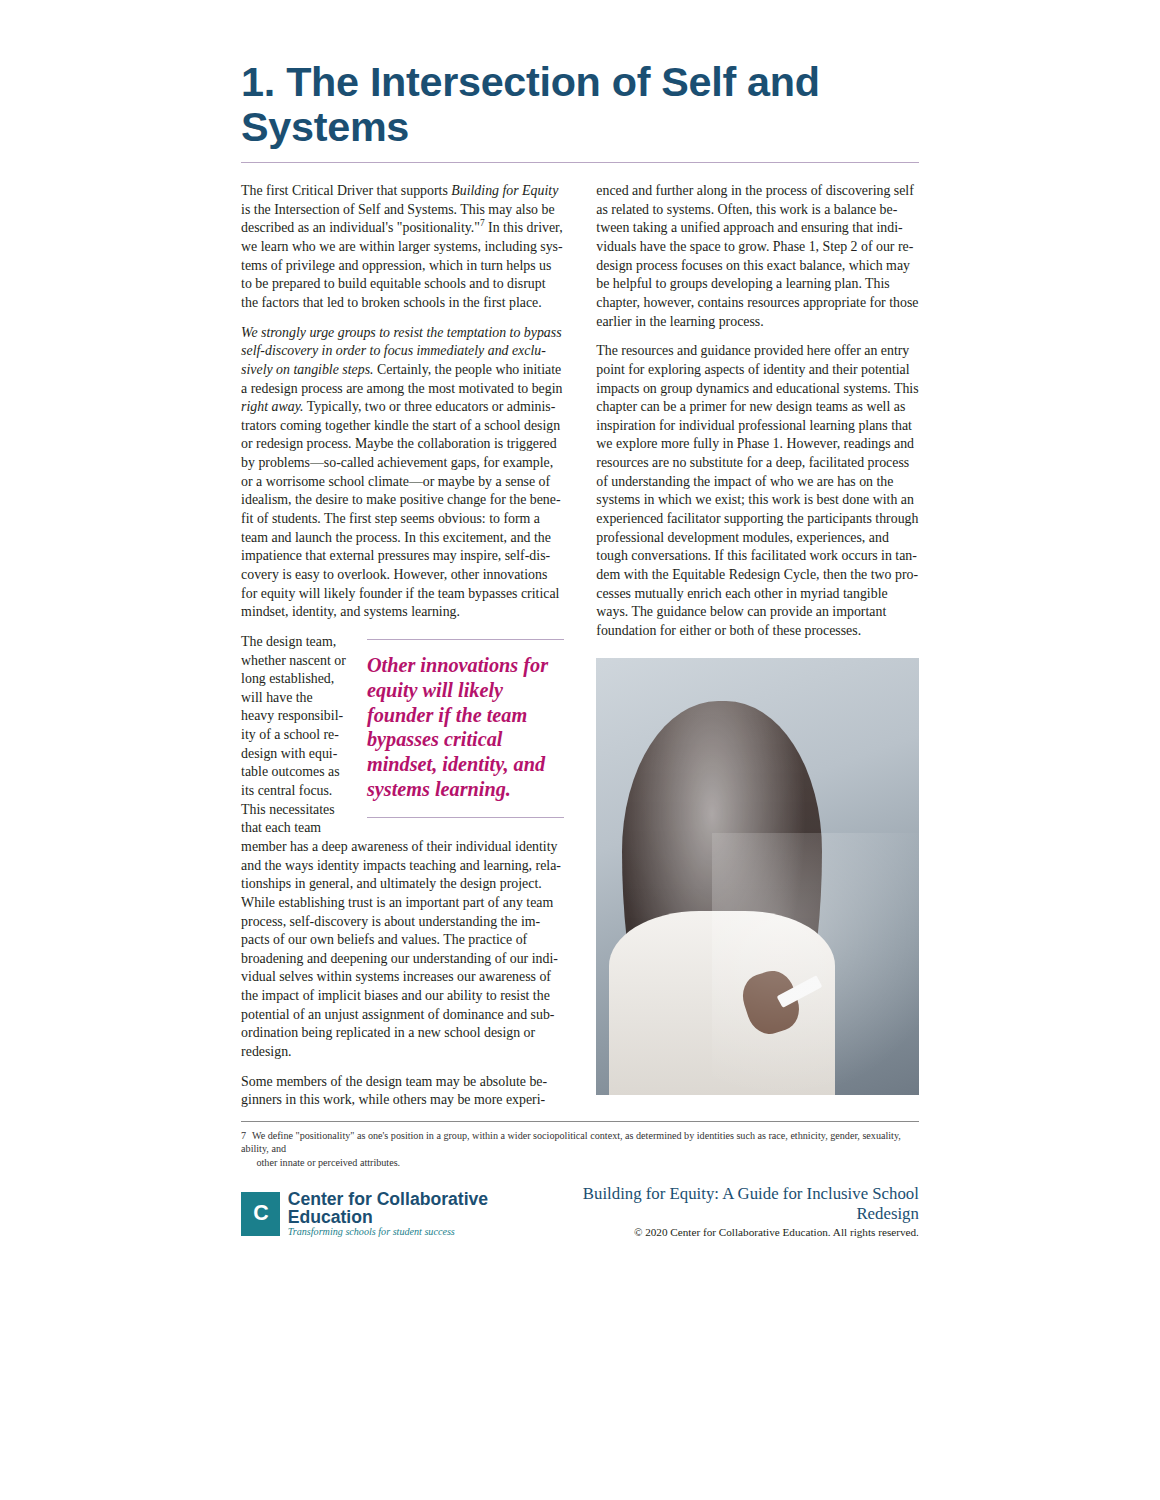1. The Intersection of Self and Systems
The first Critical Driver that supports Building for Equity is the Intersection of Self and Systems. This may also be described as an individual's "positionality."7 In this driver, we learn who we are within larger systems, including systems of privilege and oppression, which in turn helps us to be prepared to build equitable schools and to disrupt the factors that led to broken schools in the first place.
We strongly urge groups to resist the temptation to bypass self-discovery in order to focus immediately and exclusively on tangible steps. Certainly, the people who initiate a redesign process are among the most motivated to begin right away. Typically, two or three educators or administrators coming together kindle the start of a school design or redesign process. Maybe the collaboration is triggered by problems—so-called achievement gaps, for example, or a worrisome school climate—or maybe by a sense of idealism, the desire to make positive change for the benefit of students. The first step seems obvious: to form a team and launch the process. In this excitement, and the impatience that external pressures may inspire, self-discovery is easy to overlook. However, other innovations for equity will likely founder if the team bypasses critical mindset, identity, and systems learning.
Other innovations for equity will likely founder if the team bypasses critical mindset, identity, and systems learning.
The design team, whether nascent or long established, will have the heavy responsibility of a school redesign with equitable outcomes as its central focus. This necessitates that each team member has a deep awareness of their individual identity and the ways identity impacts teaching and learning, relationships in general, and ultimately the design project. While establishing trust is an important part of any team process, self-discovery is about understanding the impacts of our own beliefs and values. The practice of broadening and deepening our understanding of our individual selves within systems increases our awareness of the impact of implicit biases and our ability to resist the potential of an unjust assignment of dominance and subordination being replicated in a new school design or redesign.
Some members of the design team may be absolute beginners in this work, while others may be more experienced and further along in the process of discovering self as related to systems. Often, this work is a balance between taking a unified approach and ensuring that individuals have the space to grow. Phase 1, Step 2 of our redesign process focuses on this exact balance, which may be helpful to groups developing a learning plan. This chapter, however, contains resources appropriate for those earlier in the learning process.
The resources and guidance provided here offer an entry point for exploring aspects of identity and their potential impacts on group dynamics and educational systems. This chapter can be a primer for new design teams as well as inspiration for individual professional learning plans that we explore more fully in Phase 1. However, readings and resources are no substitute for a deep, facilitated process of understanding the impact of who we are has on the systems in which we exist; this work is best done with an experienced facilitator supporting the participants through professional development modules, experiences, and tough conversations. If this facilitated work occurs in tandem with the Equitable Redesign Cycle, then the two processes mutually enrich each other in myriad tangible ways. The guidance below can provide an important foundation for either or both of these processes.
7 We define "positionality" as one's position in a group, within a wider sociopolitical context, as determined by identities such as race, ethnicity, gender, sexuality, ability, and other innate or perceived attributes.
C
Center for Collaborative Education Transforming schools for student success
Building for Equity: A Guide for Inclusive School Redesign © 2020 Center for Collaborative Education. All rights reserved.